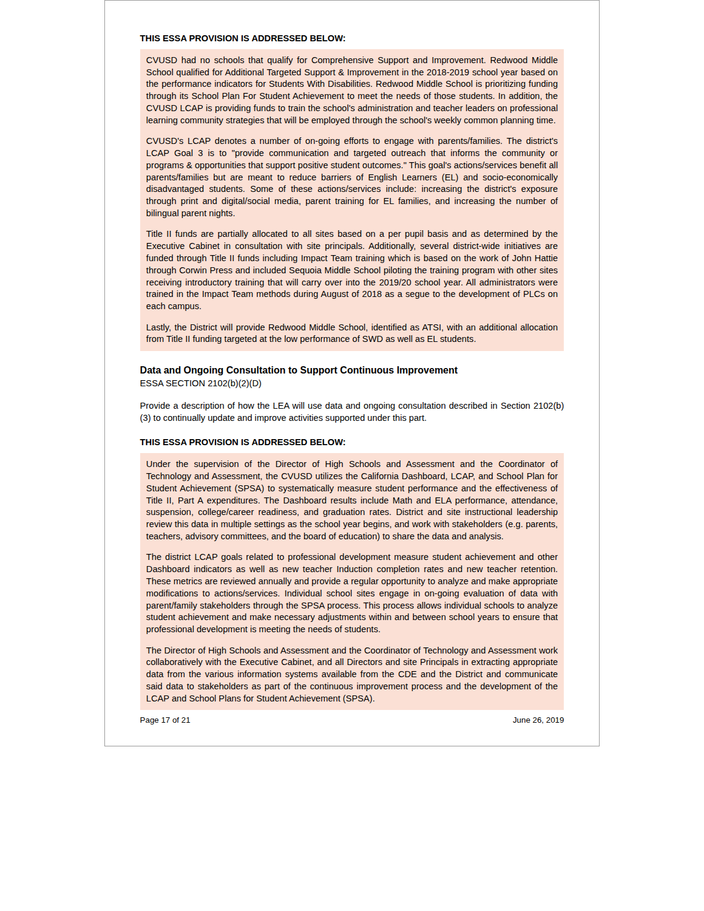THIS ESSA PROVISION IS ADDRESSED BELOW:
CVUSD had no schools that qualify for Comprehensive Support and Improvement. Redwood Middle School qualified for Additional Targeted Support & Improvement in the 2018-2019 school year based on the performance indicators for Students With Disabilities. Redwood Middle School is prioritizing funding through its School Plan For Student Achievement to meet the needs of those students. In addition, the CVUSD LCAP is providing funds to train the school's administration and teacher leaders on professional learning community strategies that will be employed through the school's weekly common planning time.
CVUSD's LCAP denotes a number of on-going efforts to engage with parents/families. The district's LCAP Goal 3 is to "provide communication and targeted outreach that informs the community or programs & opportunities that support positive student outcomes." This goal's actions/services benefit all parents/families but are meant to reduce barriers of English Learners (EL) and socio-economically disadvantaged students. Some of these actions/services include: increasing the district's exposure through print and digital/social media, parent training for EL families, and increasing the number of bilingual parent nights.
Title II funds are partially allocated to all sites based on a per pupil basis and as determined by the Executive Cabinet in consultation with site principals. Additionally, several district-wide initiatives are funded through Title II funds including Impact Team training which is based on the work of John Hattie through Corwin Press and included Sequoia Middle School piloting the training program with other sites receiving introductory training that will carry over into the 2019/20 school year. All administrators were trained in the Impact Team methods during August of 2018 as a segue to the development of PLCs on each campus.
Lastly, the District will provide Redwood Middle School, identified as ATSI, with an additional allocation from Title II funding targeted at the low performance of SWD as well as EL students.
Data and Ongoing Consultation to Support Continuous Improvement
ESSA SECTION 2102(b)(2)(D)
Provide a description of how the LEA will use data and ongoing consultation described in Section 2102(b)(3) to continually update and improve activities supported under this part.
THIS ESSA PROVISION IS ADDRESSED BELOW:
Under the supervision of the Director of High Schools and Assessment and the Coordinator of Technology and Assessment, the CVUSD utilizes the California Dashboard, LCAP, and School Plan for Student Achievement (SPSA) to systematically measure student performance and the effectiveness of Title II, Part A expenditures. The Dashboard results include Math and ELA performance, attendance, suspension, college/career readiness, and graduation rates. District and site instructional leadership review this data in multiple settings as the school year begins, and work with stakeholders (e.g. parents, teachers, advisory committees, and the board of education) to share the data and analysis.
The district LCAP goals related to professional development measure student achievement and other Dashboard indicators as well as new teacher Induction completion rates and new teacher retention. These metrics are reviewed annually and provide a regular opportunity to analyze and make appropriate modifications to actions/services. Individual school sites engage in on-going evaluation of data with parent/family stakeholders through the SPSA process. This process allows individual schools to analyze student achievement and make necessary adjustments within and between school years to ensure that professional development is meeting the needs of students.
The Director of High Schools and Assessment and the Coordinator of Technology and Assessment work collaboratively with the Executive Cabinet, and all Directors and site Principals in extracting appropriate data from the various information systems available from the CDE and the District and communicate said data to stakeholders as part of the continuous improvement process and the development of the LCAP and School Plans for Student Achievement (SPSA).
Page 17 of 21 June 26, 2019